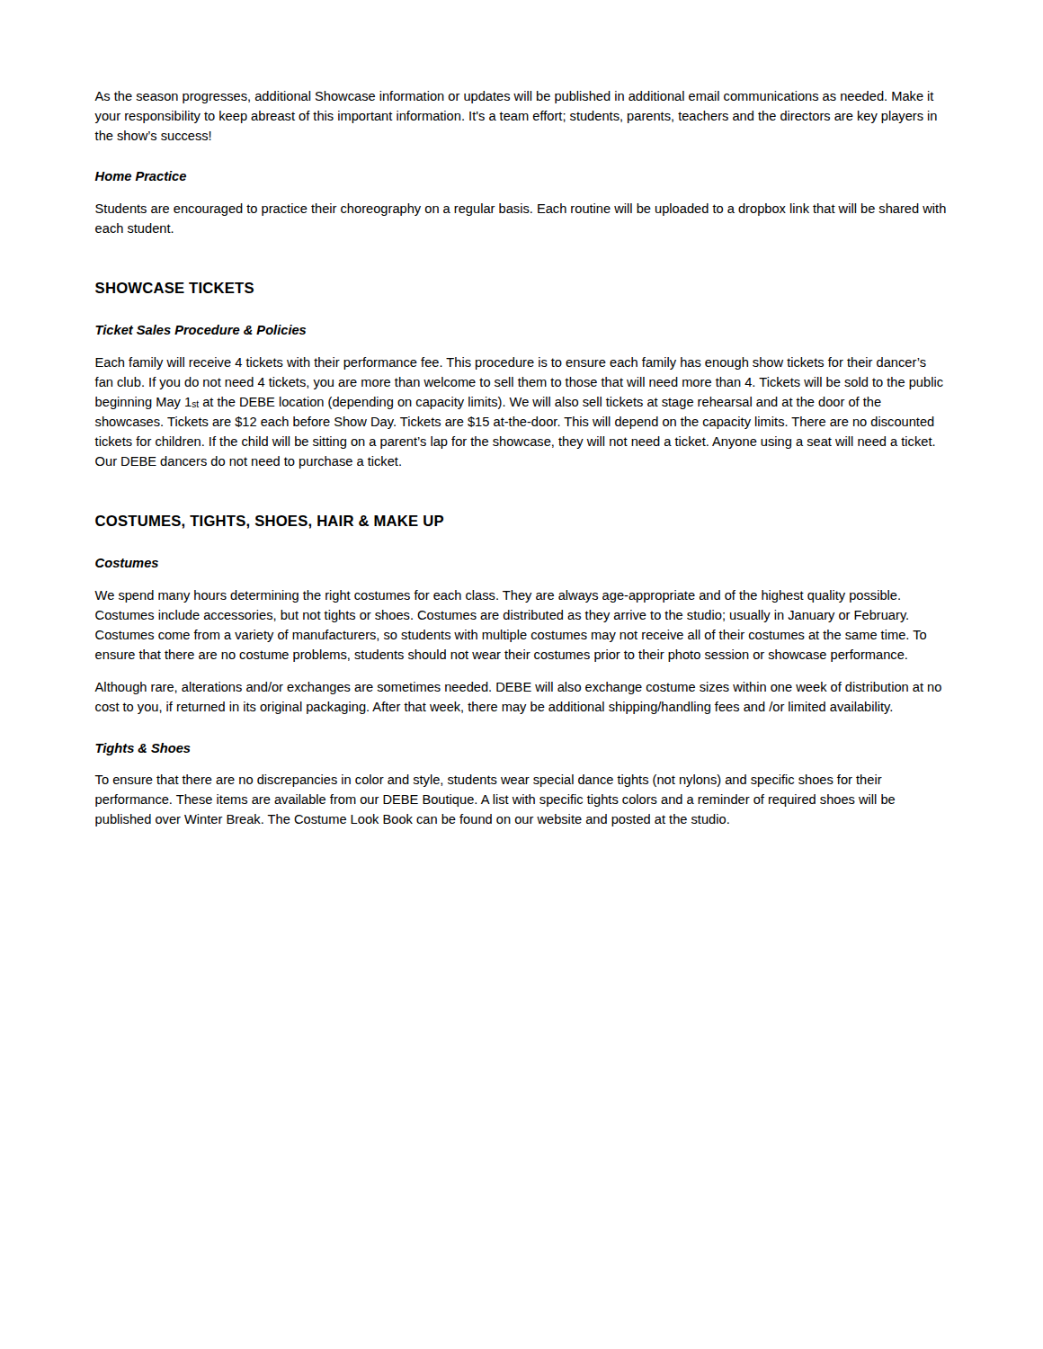As the season progresses, additional Showcase information or updates will be published in additional email communications as needed. Make it your responsibility to keep abreast of this important information. It's a team effort; students, parents, teachers and the directors are key players in the show’s success!
Home Practice
Students are encouraged to practice their choreography on a regular basis. Each routine will be uploaded to a dropbox link that will be shared with each student.
SHOWCASE TICKETS
Ticket Sales Procedure & Policies
Each family will receive 4 tickets with their performance fee. This procedure is to ensure each family has enough show tickets for their dancer’s fan club. If you do not need 4 tickets, you are more than welcome to sell them to those that will need more than 4. Tickets will be sold to the public beginning May 1st at the DEBE location (depending on capacity limits). We will also sell tickets at stage rehearsal and at the door of the showcases. Tickets are $12 each before Show Day. Tickets are $15 at-the-door. This will depend on the capacity limits. There are no discounted tickets for children. If the child will be sitting on a parent’s lap for the showcase, they will not need a ticket. Anyone using a seat will need a ticket. Our DEBE dancers do not need to purchase a ticket.
COSTUMES, TIGHTS, SHOES, HAIR & MAKE UP
Costumes
We spend many hours determining the right costumes for each class. They are always age-appropriate and of the highest quality possible. Costumes include accessories, but not tights or shoes. Costumes are distributed as they arrive to the studio; usually in January or February. Costumes come from a variety of manufacturers, so students with multiple costumes may not receive all of their costumes at the same time. To ensure that there are no costume problems, students should not wear their costumes prior to their photo session or showcase performance.
Although rare, alterations and/or exchanges are sometimes needed. DEBE will also exchange costume sizes within one week of distribution at no cost to you, if returned in its original packaging. After that week, there may be additional shipping/handling fees and /or limited availability.
Tights & Shoes
To ensure that there are no discrepancies in color and style, students wear special dance tights (not nylons) and specific shoes for their performance. These items are available from our DEBE Boutique. A list with specific tights colors and a reminder of required shoes will be published over Winter Break. The Costume Look Book can be found on our website and posted at the studio.